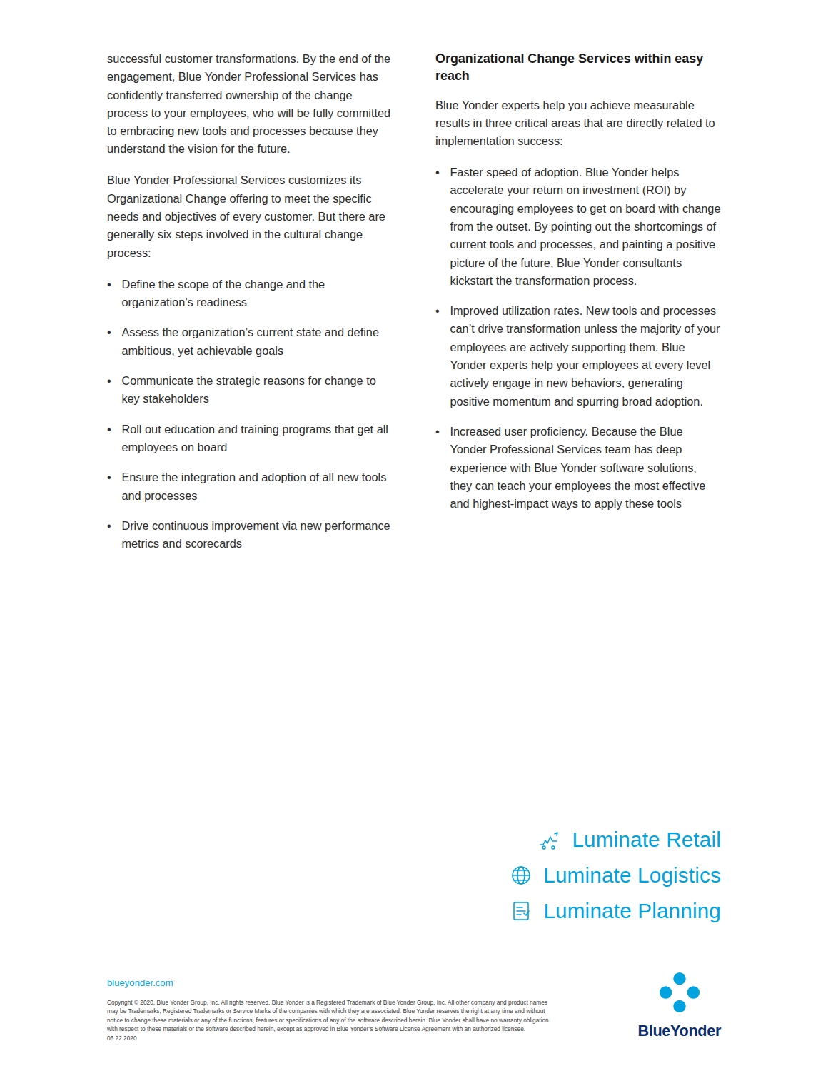successful customer transformations. By the end of the engagement, Blue Yonder Professional Services has confidently transferred ownership of the change process to your employees, who will be fully committed to embracing new tools and processes because they understand the vision for the future.
Blue Yonder Professional Services customizes its Organizational Change offering to meet the specific needs and objectives of every customer. But there are generally six steps involved in the cultural change process:
Define the scope of the change and the organization’s readiness
Assess the organization’s current state and define ambitious, yet achievable goals
Communicate the strategic reasons for change to key stakeholders
Roll out education and training programs that get all employees on board
Ensure the integration and adoption of all new tools and processes
Drive continuous improvement via new performance metrics and scorecards
Organizational Change Services within easy reach
Blue Yonder experts help you achieve measurable results in three critical areas that are directly related to implementation success:
Faster speed of adoption. Blue Yonder helps accelerate your return on investment (ROI) by encouraging employees to get on board with change from the outset. By pointing out the shortcomings of current tools and processes, and painting a positive picture of the future, Blue Yonder consultants kickstart the transformation process.
Improved utilization rates. New tools and processes can’t drive transformation unless the majority of your employees are actively supporting them. Blue Yonder experts help your employees at every level actively engage in new behaviors, generating positive momentum and spurring broad adoption.
Increased user proficiency. Because the Blue Yonder Professional Services team has deep experience with Blue Yonder software solutions, they can teach your employees the most effective and highest-impact ways to apply these tools
Luminate Retail
Luminate Logistics
Luminate Planning
blueyonder.com
Copyright © 2020, Blue Yonder Group, Inc. All rights reserved. Blue Yonder is a Registered Trademark of Blue Yonder Group, Inc. All other company and product names may be Trademarks, Registered Trademarks or Service Marks of the companies with which they are associated. Blue Yonder reserves the right at any time and without notice to change these materials or any of the functions, features or specifications of any of the software described herein. Blue Yonder shall have no warranty obligation with respect to these materials or the software described herein, except as approved in Blue Yonder’s Software License Agreement with an authorized licensee. 06.22.2020
BlueYonder